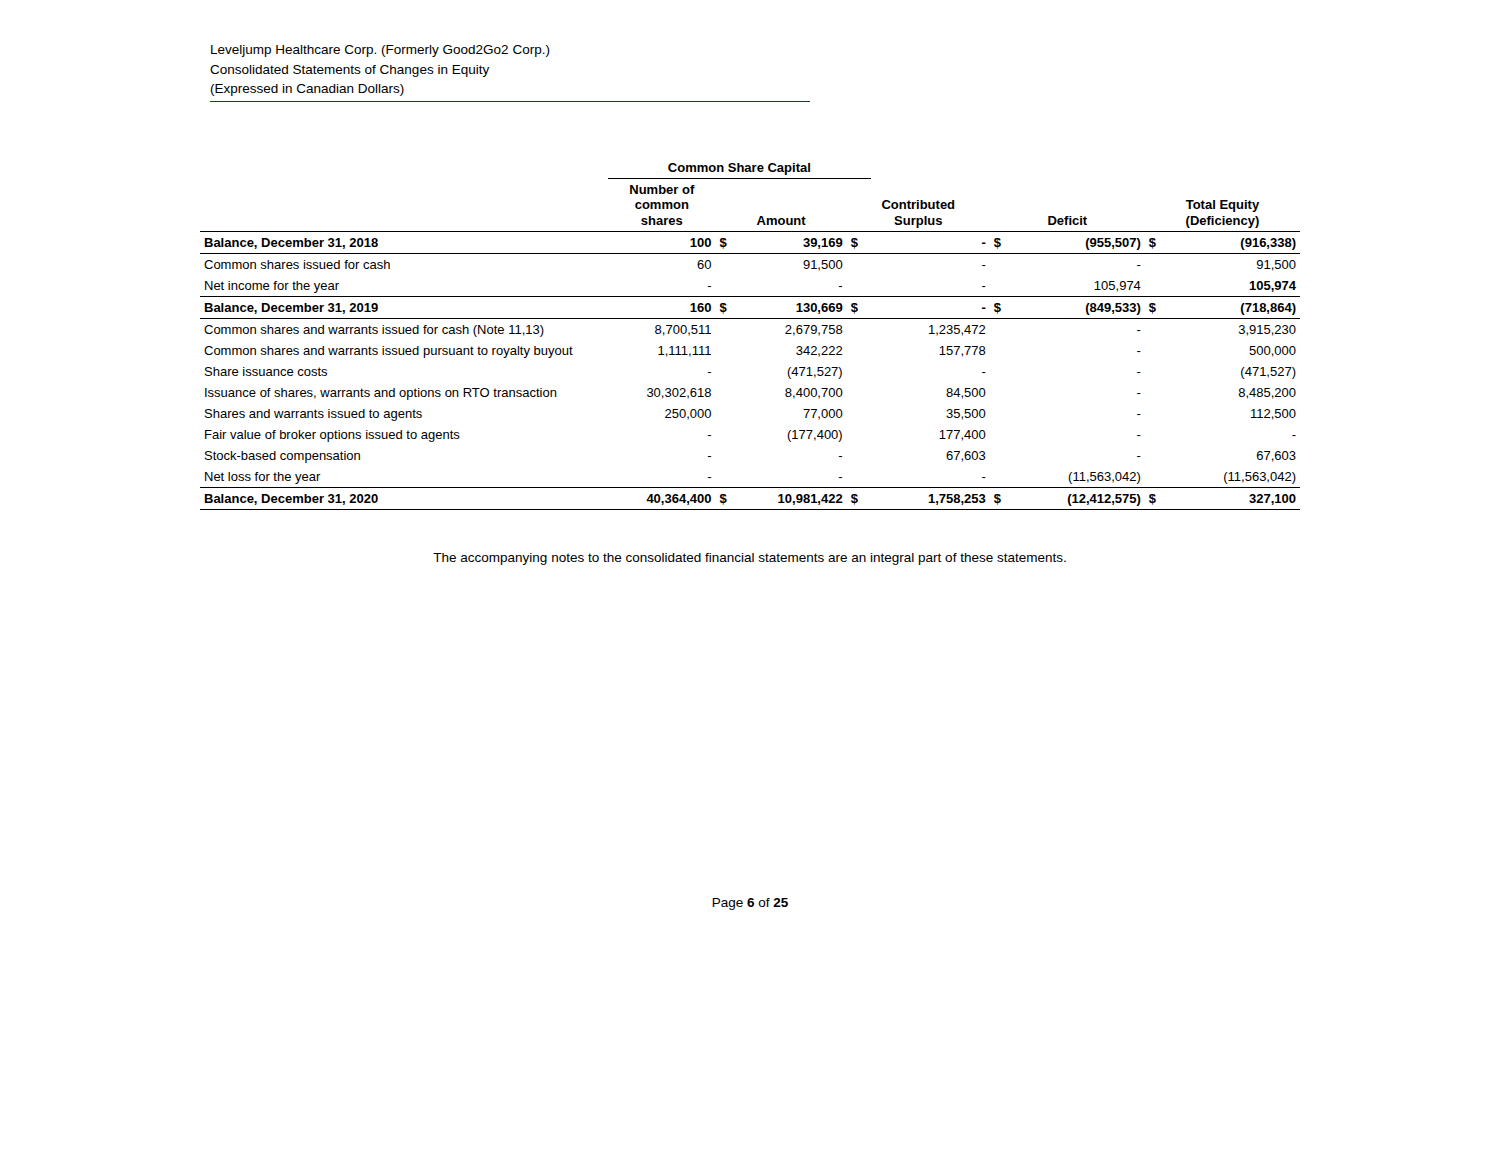Leveljump Healthcare Corp. (Formerly Good2Go2 Corp.)
Consolidated Statements of Changes in Equity
(Expressed in Canadian Dollars)
| | Common Share Capital | | | |
| --- | --- | --- | --- | --- |
| | Number of common shares | Amount | Contributed Surplus | Deficit | Total Equity (Deficiency) |
| Balance, December 31, 2018 | 100 | $ | 39,169 | $ | - | $ | (955,507) | $ | (916,338) |
| Common shares issued for cash | 60 | | 91,500 | | - | | - | | 91,500 |
| Net income for the year | - | | - | | - | | 105,974 | | 105,974 |
| Balance, December 31, 2019 | 160 | $ | 130,669 | $ | - | $ | (849,533) | $ | (718,864) |
| Common shares and warrants issued for cash (Note 11,13) | 8,700,511 | | 2,679,758 | | 1,235,472 | | - | | 3,915,230 |
| Common shares and warrants issued pursuant to royalty buyout | 1,111,111 | | 342,222 | | 157,778 | | - | | 500,000 |
| Share issuance costs | - | | (471,527) | | - | | - | | (471,527) |
| Issuance of shares, warrants and options on RTO transaction | 30,302,618 | | 8,400,700 | | 84,500 | | - | | 8,485,200 |
| Shares and warrants issued to agents | 250,000 | | 77,000 | | 35,500 | | - | | 112,500 |
| Fair value of broker options issued to agents | - | | (177,400) | | 177,400 | | - | | - |
| Stock-based compensation | - | | - | | 67,603 | | - | | 67,603 |
| Net loss for the year | - | | - | | - | | (11,563,042) | | (11,563,042) |
| Balance, December 31, 2020 | 40,364,400 | $ | 10,981,422 | $ | 1,758,253 | $ | (12,412,575) | $ | 327,100 |
The accompanying notes to the consolidated financial statements are an integral part of these statements.
Page 6 of 25